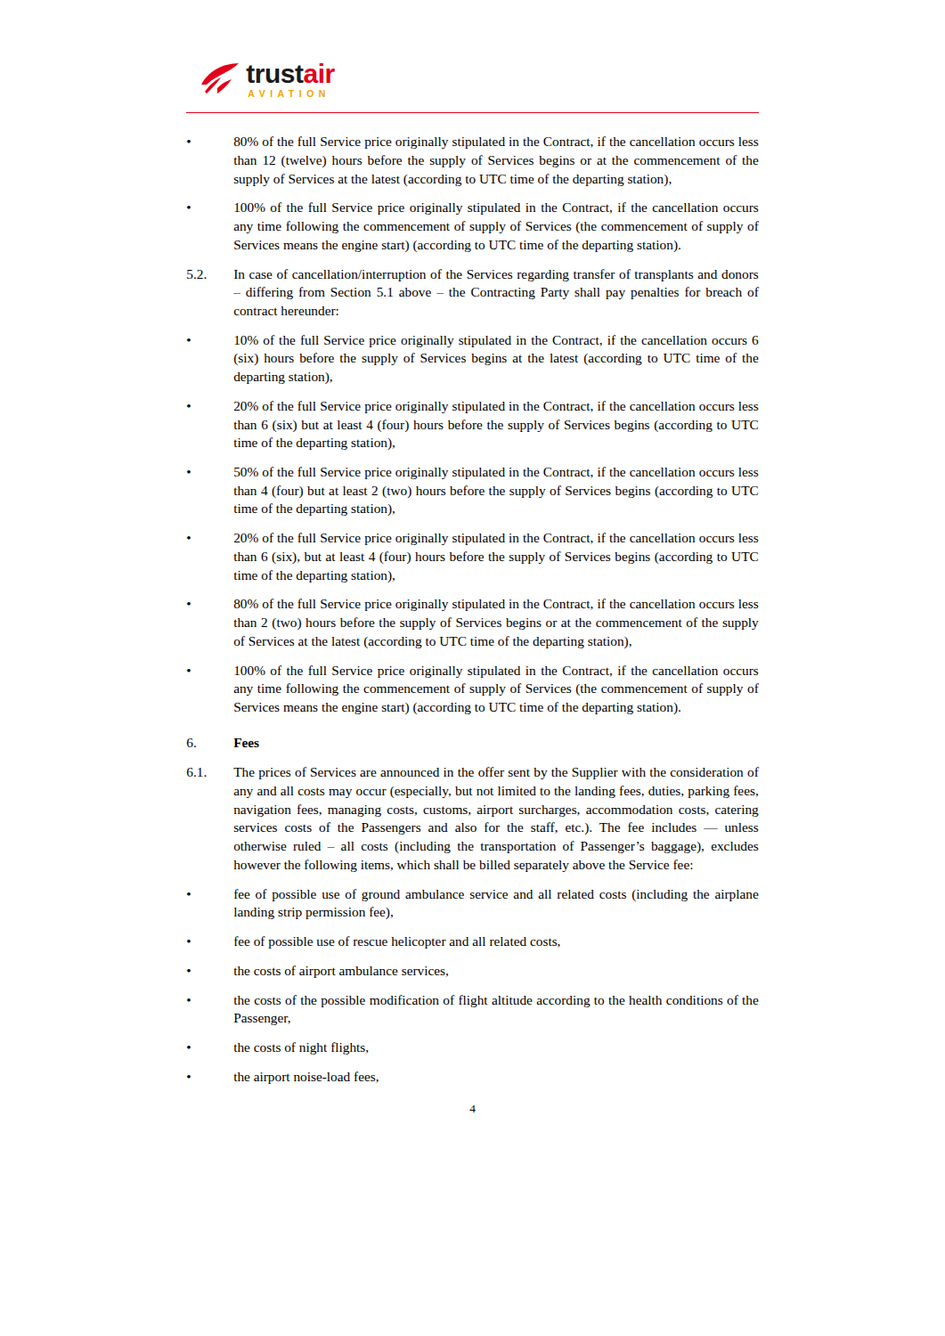trust air
AVIATION
• 80% of the full Service price originally stipulated in the Contract, if the cancellation occurs less than 12 (twelve) hours before the supply of Services begins or at the commencement of the supply of Services at the latest (according to UTC time of the departing station),
• 100% of the full Service price originally stipulated in the Contract, if the cancellation occurs any time following the commencement of supply of Services (the commencement of supply of Services means the engine start) (according to UTC time of the departing station).
5.2. In case of cancellation/interruption of the Services regarding transfer of transplants and donors – differing from Section 5.1 above – the Contracting Party shall pay penalties for breach of contract hereunder:
• 10% of the full Service price originally stipulated in the Contract, if the cancellation occurs 6 (six) hours before the supply of Services begins at the latest (according to UTC time of the departing station),
• 20% of the full Service price originally stipulated in the Contract, if the cancellation occurs less than 6 (six) but at least 4 (four) hours before the supply of Services begins (according to UTC time of the departing station),
• 50% of the full Service price originally stipulated in the Contract, if the cancellation occurs less than 4 (four) but at least 2 (two) hours before the supply of Services begins (according to UTC time of the departing station),
• 20% of the full Service price originally stipulated in the Contract, if the cancellation occurs less than 6 (six), but at least 4 (four) hours before the supply of Services begins (according to UTC time of the departing station),
• 80% of the full Service price originally stipulated in the Contract, if the cancellation occurs less than 2 (two) hours before the supply of Services begins or at the commencement of the supply of Services at the latest (according to UTC time of the departing station),
• 100% of the full Service price originally stipulated in the Contract, if the cancellation occurs any time following the commencement of supply of Services (the commencement of supply of Services means the engine start) (according to UTC time of the departing station).
6. Fees
6.1. The prices of Services are announced in the offer sent by the Supplier with the consideration of any and all costs may occur (especially, but not limited to the landing fees, duties, parking fees, navigation fees, managing costs, customs, airport surcharges, accommodation costs, catering services costs of the Passengers and also for the staff, etc.). The fee includes — unless otherwise ruled – all costs (including the transportation of Passenger’s baggage), excludes however the following items, which shall be billed separately above the Service fee:
• fee of possible use of ground ambulance service and all related costs (including the airplane landing strip permission fee),
• fee of possible use of rescue helicopter and all related costs,
• the costs of airport ambulance services,
• the costs of the possible modification of flight altitude according to the health conditions of the Passenger,
• the costs of night flights,
• the airport noise-load fees,
4